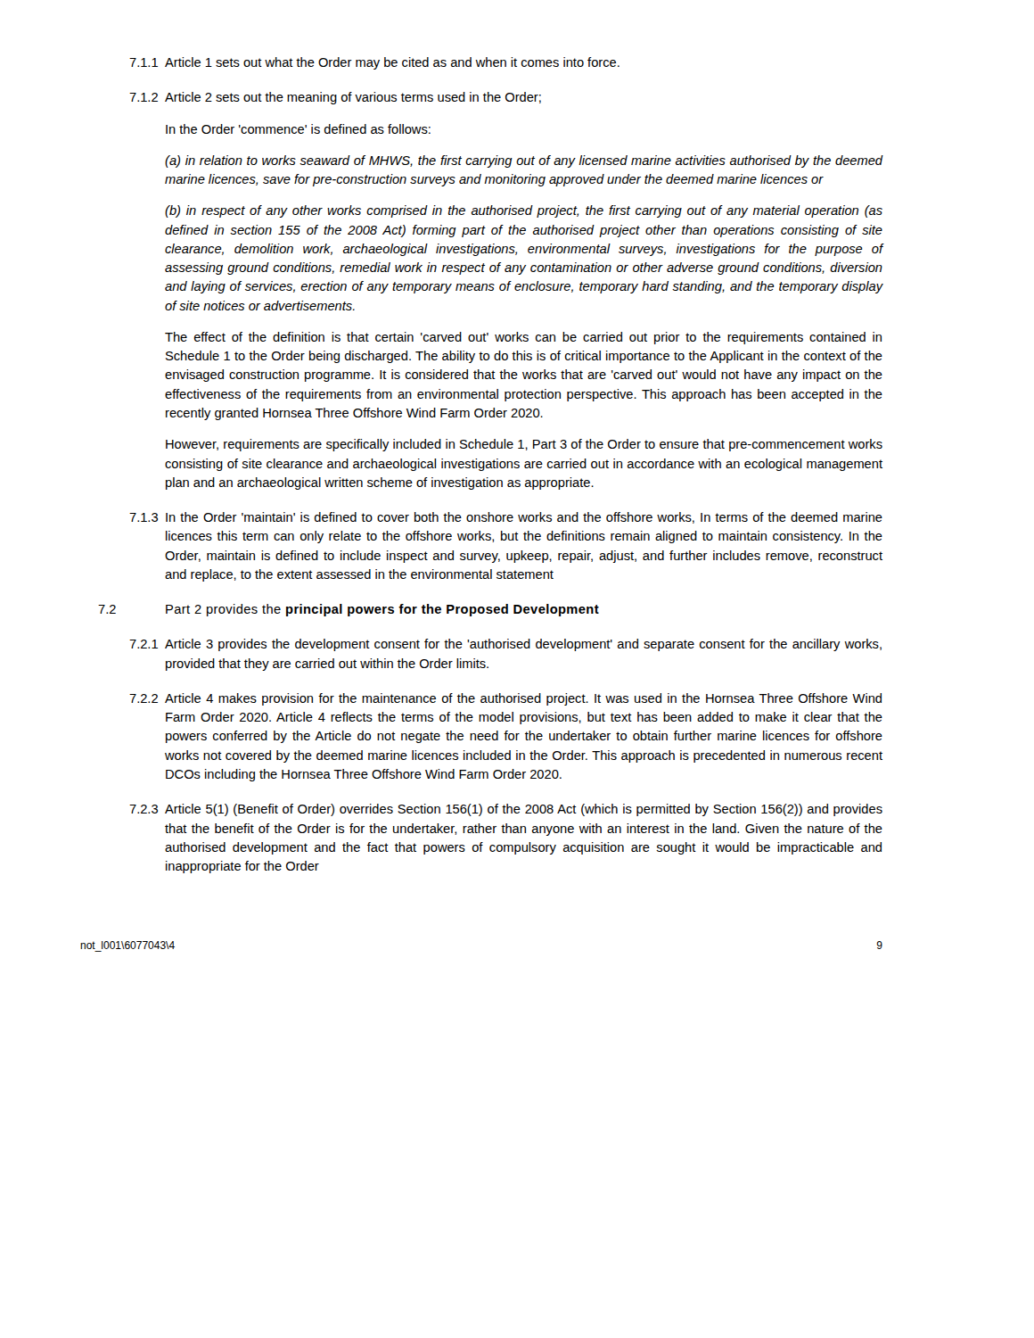7.1.1
Article 1 sets out what the Order may be cited as and when it comes into force.
7.1.2
Article 2 sets out the meaning of various terms used in the Order;
In the Order 'commence' is defined as follows:
(a) in relation to works seaward of MHWS, the first carrying out of any licensed marine activities authorised by the deemed marine licences, save for pre-construction surveys and monitoring approved under the deemed marine licences or
(b) in respect of any other works comprised in the authorised project, the first carrying out of any material operation (as defined in section 155 of the 2008 Act) forming part of the authorised project other than operations consisting of site clearance, demolition work, archaeological investigations, environmental surveys, investigations for the purpose of assessing ground conditions, remedial work in respect of any contamination or other adverse ground conditions, diversion and laying of services, erection of any temporary means of enclosure, temporary hard standing, and the temporary display of site notices or advertisements.
The effect of the definition is that certain 'carved out' works can be carried out prior to the requirements contained in Schedule 1 to the Order being discharged. The ability to do this is of critical importance to the Applicant in the context of the envisaged construction programme. It is considered that the works that are 'carved out' would not have any impact on the effectiveness of the requirements from an environmental protection perspective. This approach has been accepted in the recently granted Hornsea Three Offshore Wind Farm Order 2020.
However, requirements are specifically included in Schedule 1, Part 3 of the Order to ensure that pre-commencement works consisting of site clearance and archaeological investigations are carried out in accordance with an ecological management plan and an archaeological written scheme of investigation as appropriate.
7.1.3
In the Order 'maintain' is defined to cover both the onshore works and the offshore works, In terms of the deemed marine licences this term can only relate to the offshore works, but the definitions remain aligned to maintain consistency. In the Order, maintain is defined to include inspect and survey, upkeep, repair, adjust, and further includes remove, reconstruct and replace, to the extent assessed in the environmental statement
7.2
Part 2 provides the principal powers for the Proposed Development
7.2.1
Article 3 provides the development consent for the 'authorised development' and separate consent for the ancillary works, provided that they are carried out within the Order limits.
7.2.2
Article 4 makes provision for the maintenance of the authorised project. It was used in the Hornsea Three Offshore Wind Farm Order 2020. Article 4 reflects the terms of the model provisions, but text has been added to make it clear that the powers conferred by the Article do not negate the need for the undertaker to obtain further marine licences for offshore works not covered by the deemed marine licences included in the Order. This approach is precedented in numerous recent DCOs including the Hornsea Three Offshore Wind Farm Order 2020.
7.2.3
Article 5(1) (Benefit of Order) overrides Section 156(1) of the 2008 Act (which is permitted by Section 156(2)) and provides that the benefit of the Order is for the undertaker, rather than anyone with an interest in the land. Given the nature of the authorised development and the fact that powers of compulsory acquisition are sought it would be impracticable and inappropriate for the Order
not_l001\6077043\4 9